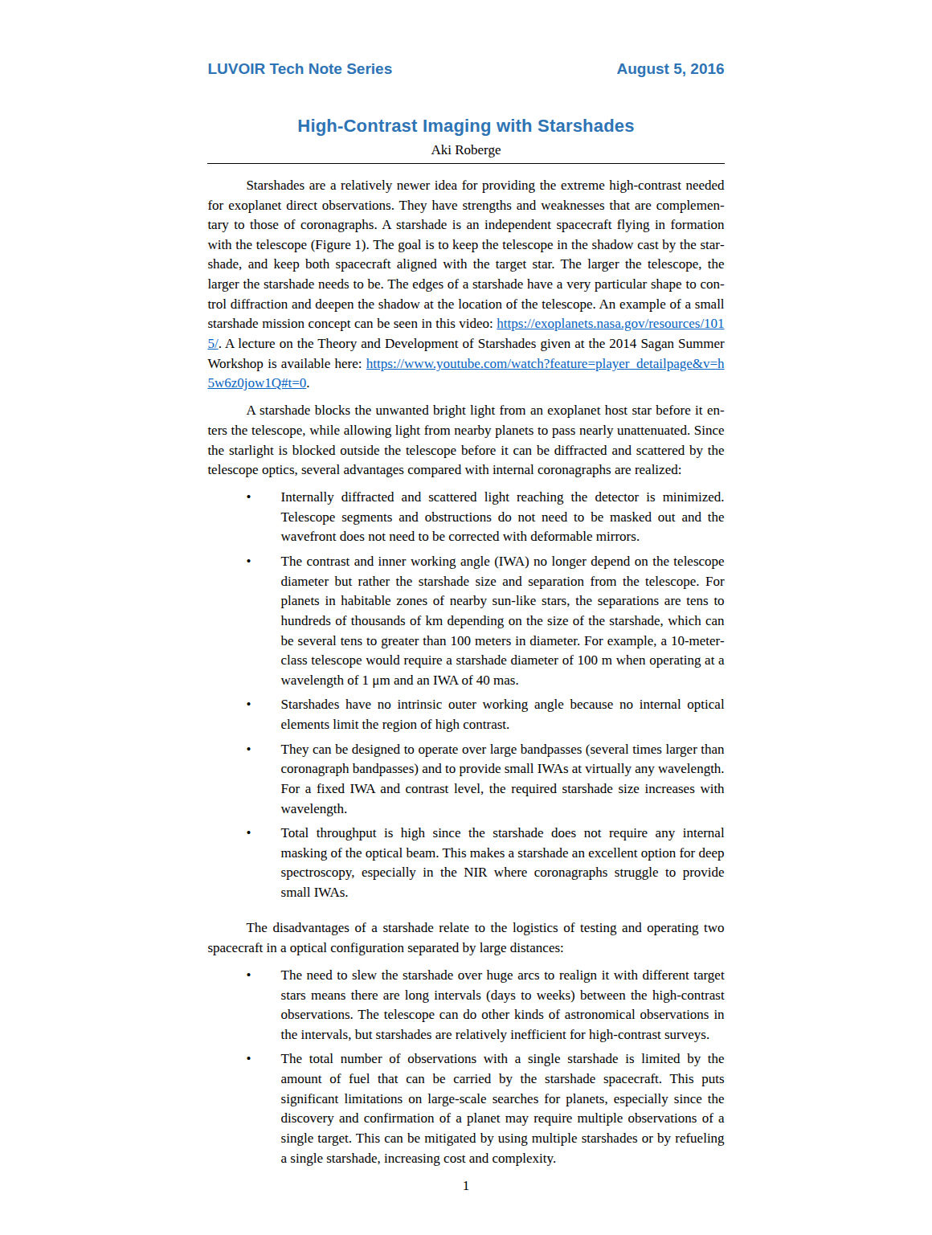LUVOIR Tech Note Series August 5, 2016
High-Contrast Imaging with Starshades
Aki Roberge
Starshades are a relatively newer idea for providing the extreme high-contrast needed for exoplanet direct observations. They have strengths and weaknesses that are complementary to those of coronagraphs. A starshade is an independent spacecraft flying in formation with the telescope (Figure 1). The goal is to keep the telescope in the shadow cast by the starshade, and keep both spacecraft aligned with the target star. The larger the telescope, the larger the starshade needs to be. The edges of a starshade have a very particular shape to control diffraction and deepen the shadow at the location of the telescope. An example of a small starshade mission concept can be seen in this video: https://exoplanets.nasa.gov/resources/1015/. A lecture on the Theory and Development of Starshades given at the 2014 Sagan Summer Workshop is available here: https://www.youtube.com/watch?feature=player_detailpage&v=h5w6z0jow1Q#t=0.
A starshade blocks the unwanted bright light from an exoplanet host star before it enters the telescope, while allowing light from nearby planets to pass nearly unattenuated. Since the starlight is blocked outside the telescope before it can be diffracted and scattered by the telescope optics, several advantages compared with internal coronagraphs are realized:
Internally diffracted and scattered light reaching the detector is minimized. Telescope segments and obstructions do not need to be masked out and the wavefront does not need to be corrected with deformable mirrors.
The contrast and inner working angle (IWA) no longer depend on the telescope diameter but rather the starshade size and separation from the telescope. For planets in habitable zones of nearby sun-like stars, the separations are tens to hundreds of thousands of km depending on the size of the starshade, which can be several tens to greater than 100 meters in diameter. For example, a 10-meter-class telescope would require a starshade diameter of 100 m when operating at a wavelength of 1 μm and an IWA of 40 mas.
Starshades have no intrinsic outer working angle because no internal optical elements limit the region of high contrast.
They can be designed to operate over large bandpasses (several times larger than coronagraph bandpasses) and to provide small IWAs at virtually any wavelength. For a fixed IWA and contrast level, the required starshade size increases with wavelength.
Total throughput is high since the starshade does not require any internal masking of the optical beam. This makes a starshade an excellent option for deep spectroscopy, especially in the NIR where coronagraphs struggle to provide small IWAs.
The disadvantages of a starshade relate to the logistics of testing and operating two spacecraft in a optical configuration separated by large distances:
The need to slew the starshade over huge arcs to realign it with different target stars means there are long intervals (days to weeks) between the high-contrast observations. The telescope can do other kinds of astronomical observations in the intervals, but starshades are relatively inefficient for high-contrast surveys.
The total number of observations with a single starshade is limited by the amount of fuel that can be carried by the starshade spacecraft. This puts significant limitations on large-scale searches for planets, especially since the discovery and confirmation of a planet may require multiple observations of a single target. This can be mitigated by using multiple starshades or by refueling a single starshade, increasing cost and complexity.
1